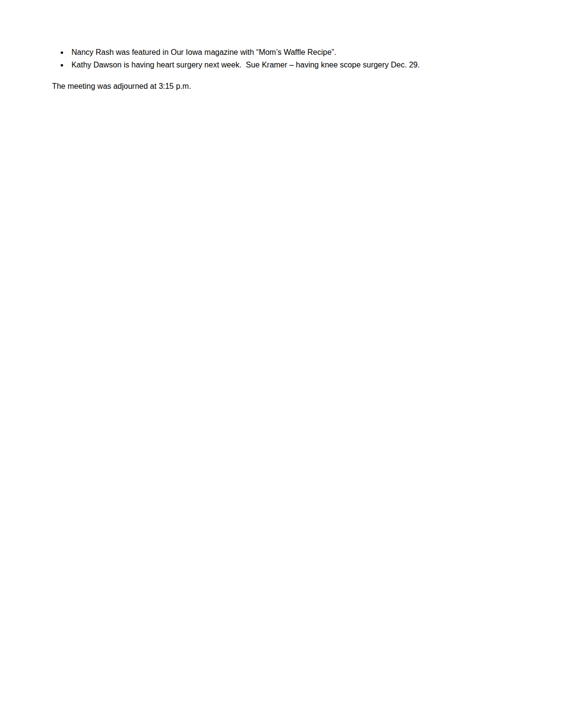Nancy Rash was featured in Our Iowa magazine with “Mom’s Waffle Recipe”.
Kathy Dawson is having heart surgery next week. Sue Kramer – having knee scope surgery Dec. 29.
The meeting was adjourned at 3:15 p.m.